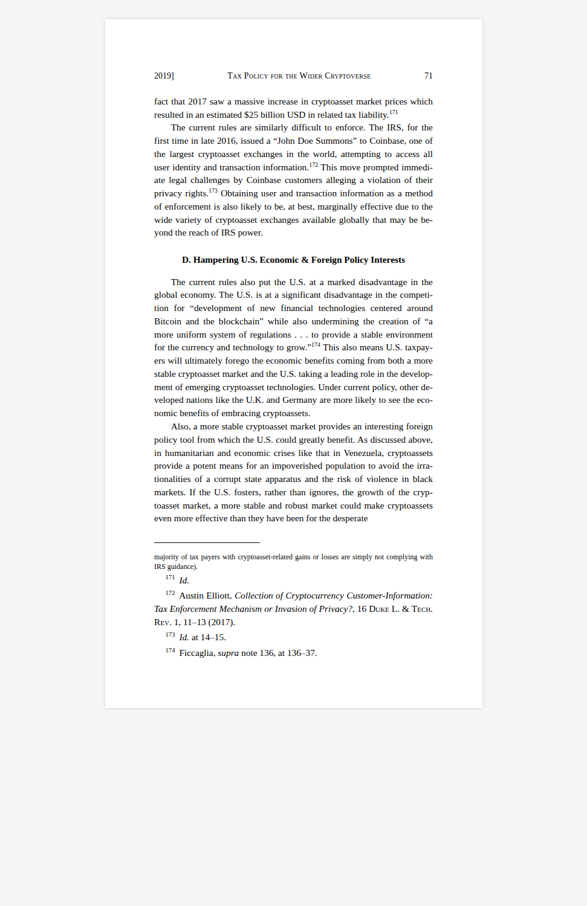2019] Tax Policy for the Wider Cryptoverse 71
fact that 2017 saw a massive increase in cryptoasset market prices which resulted in an estimated $25 billion USD in related tax liability.171
The current rules are similarly difficult to enforce. The IRS, for the first time in late 2016, issued a “John Doe Summons” to Coinbase, one of the largest cryptoasset exchanges in the world, attempting to access all user identity and transaction information.172 This move prompted immediate legal challenges by Coinbase customers alleging a violation of their privacy rights.173 Obtaining user and transaction information as a method of enforcement is also likely to be, at best, marginally effective due to the wide variety of cryptoasset exchanges available globally that may be beyond the reach of IRS power.
D. Hampering U.S. Economic & Foreign Policy Interests
The current rules also put the U.S. at a marked disadvantage in the global economy. The U.S. is at a significant disadvantage in the competition for “development of new financial technologies centered around Bitcoin and the blockchain” while also undermining the creation of “a more uniform system of regulations . . . to provide a stable environment for the currency and technology to grow.”174 This also means U.S. taxpayers will ultimately forego the economic benefits coming from both a more stable cryptoasset market and the U.S. taking a leading role in the development of emerging cryptoasset technologies. Under current policy, other developed nations like the U.K. and Germany are more likely to see the economic benefits of embracing cryptoassets.
Also, a more stable cryptoasset market provides an interesting foreign policy tool from which the U.S. could greatly benefit. As discussed above, in humanitarian and economic crises like that in Venezuela, cryptoassets provide a potent means for an impoverished population to avoid the irrationalities of a corrupt state apparatus and the risk of violence in black markets. If the U.S. fosters, rather than ignores, the growth of the cryptoasset market, a more stable and robust market could make cryptoassets even more effective than they have been for the desperate
majority of tax payers with cryptoasset-related gains or losses are simply not complying with IRS guidance).
171 Id.
172 Austin Elliott, Collection of Cryptocurrency Customer-Information: Tax Enforcement Mechanism or Invasion of Privacy?, 16 Duke L. & Tech. Rev. 1, 11–13 (2017).
173 Id. at 14–15.
174 Ficcaglia, supra note 136, at 136–37.